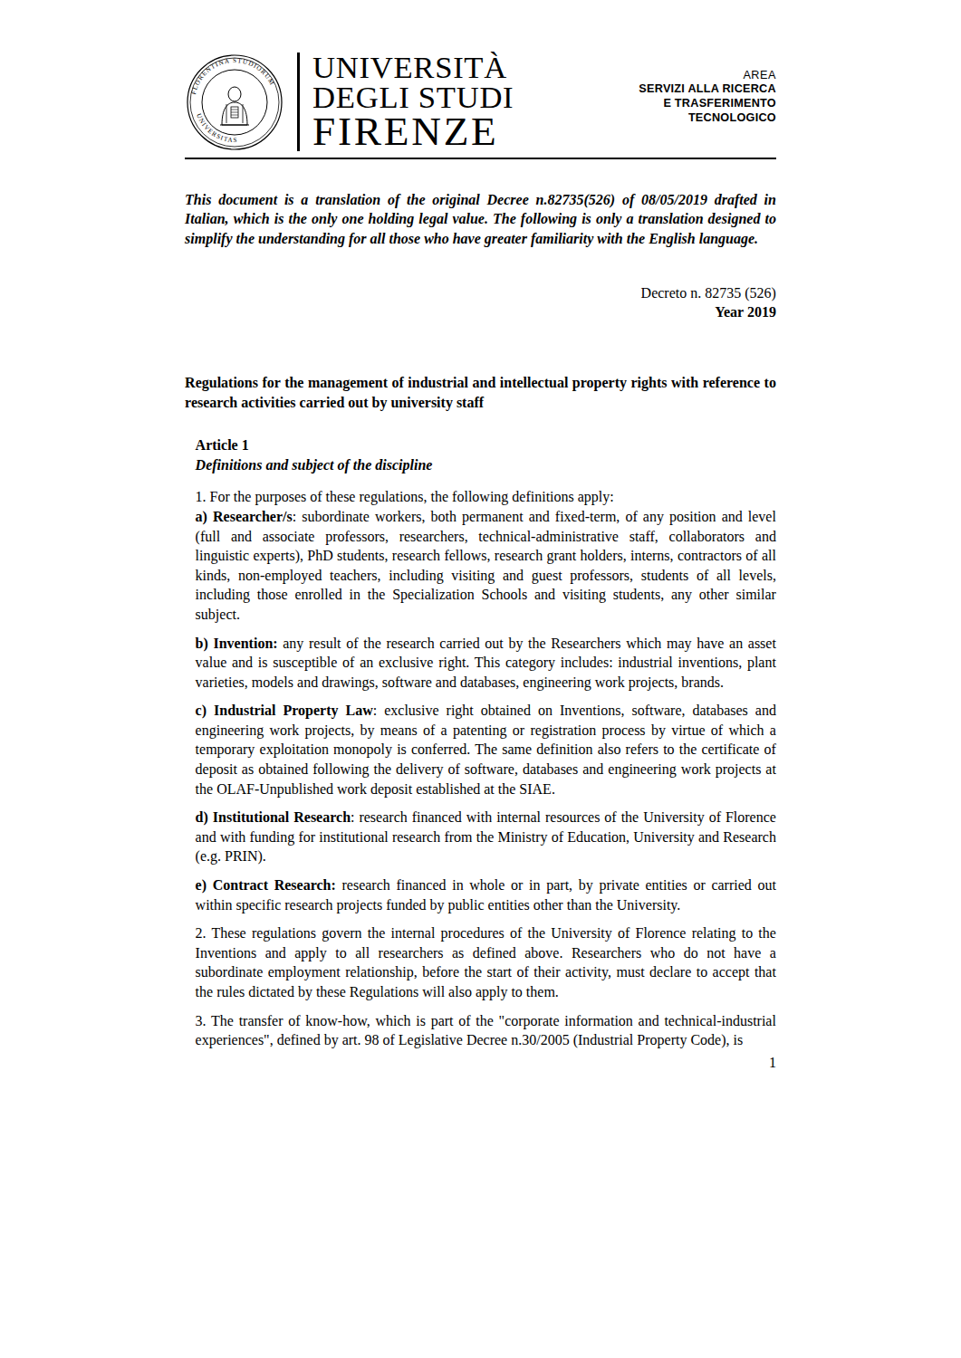FLORENTINA STUDIORUM UNIVERSITAS
UNIVERSITÀ DEGLI STUDI FIRENZE
AREA
SERVIZI ALLA RICERCA
E TRASFERIMENTO
TECNOLOGICO
This document is a translation of the original Decree n.82735(526) of 08/05/2019 drafted in Italian, which is the only one holding legal value. The following is only a translation designed to simplify the understanding for all those who have greater familiarity with the English language.
Decreto n. 82735 (526)
Year 2019
Regulations for the management of industrial and intellectual property rights with reference to research activities carried out by university staff
Article 1
Definitions and subject of the discipline
1. For the purposes of these regulations, the following definitions apply:
a) Researcher/s: subordinate workers, both permanent and fixed-term, of any position and level (full and associate professors, researchers, technical-administrative staff, collaborators and linguistic experts), PhD students, research fellows, research grant holders, interns, contractors of all kinds, non-employed teachers, including visiting and guest professors, students of all levels, including those enrolled in the Specialization Schools and visiting students, any other similar subject.
b) Invention: any result of the research carried out by the Researchers which may have an asset value and is susceptible of an exclusive right. This category includes: industrial inventions, plant varieties, models and drawings, software and databases, engineering work projects, brands.
c) Industrial Property Law: exclusive right obtained on Inventions, software, databases and engineering work projects, by means of a patenting or registration process by virtue of which a temporary exploitation monopoly is conferred. The same definition also refers to the certificate of deposit as obtained following the delivery of software, databases and engineering work projects at the OLAF-Unpublished work deposit established at the SIAE.
d) Institutional Research: research financed with internal resources of the University of Florence and with funding for institutional research from the Ministry of Education, University and Research (e.g. PRIN).
e) Contract Research: research financed in whole or in part, by private entities or carried out within specific research projects funded by public entities other than the University.
2. These regulations govern the internal procedures of the University of Florence relating to the Inventions and apply to all researchers as defined above. Researchers who do not have a subordinate employment relationship, before the start of their activity, must declare to accept that the rules dictated by these Regulations will also apply to them.
3. The transfer of know-how, which is part of the "corporate information and technical-industrial experiences", defined by art. 98 of Legislative Decree n.30/2005 (Industrial Property Code), is
1